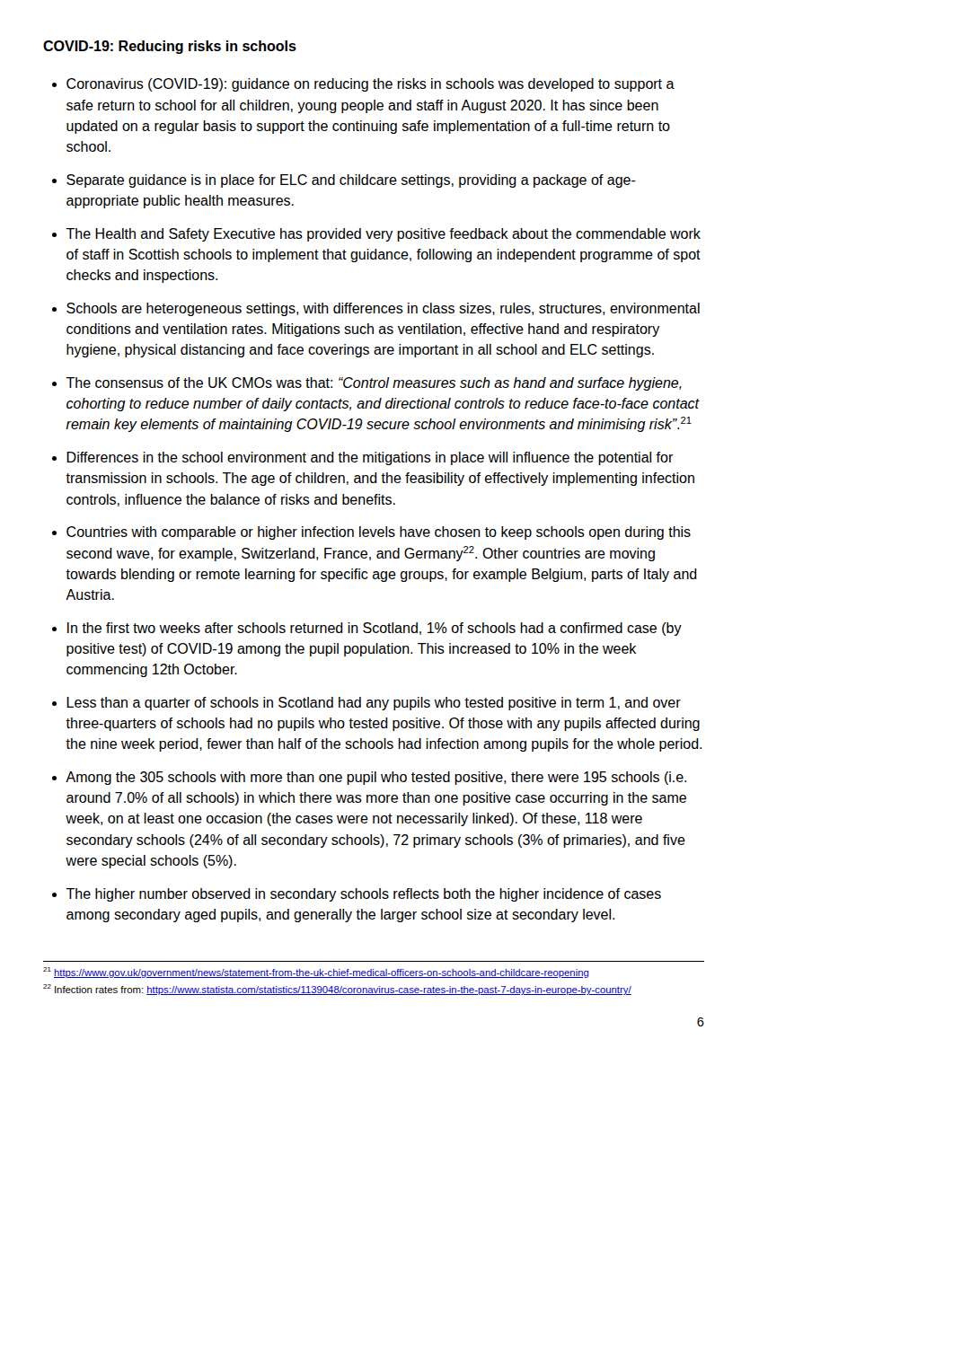COVID-19: Reducing risks in schools
Coronavirus (COVID-19): guidance on reducing the risks in schools was developed to support a safe return to school for all children, young people and staff in August 2020. It has since been updated on a regular basis to support the continuing safe implementation of a full-time return to school.
Separate guidance is in place for ELC and childcare settings, providing a package of age-appropriate public health measures.
The Health and Safety Executive has provided very positive feedback about the commendable work of staff in Scottish schools to implement that guidance, following an independent programme of spot checks and inspections.
Schools are heterogeneous settings, with differences in class sizes, rules, structures, environmental conditions and ventilation rates. Mitigations such as ventilation, effective hand and respiratory hygiene, physical distancing and face coverings are important in all school and ELC settings.
The consensus of the UK CMOs was that: “Control measures such as hand and surface hygiene, cohorting to reduce number of daily contacts, and directional controls to reduce face-to-face contact remain key elements of maintaining COVID-19 secure school environments and minimising risk”.21
Differences in the school environment and the mitigations in place will influence the potential for transmission in schools. The age of children, and the feasibility of effectively implementing infection controls, influence the balance of risks and benefits.
Countries with comparable or higher infection levels have chosen to keep schools open during this second wave, for example, Switzerland, France, and Germany22. Other countries are moving towards blending or remote learning for specific age groups, for example Belgium, parts of Italy and Austria.
In the first two weeks after schools returned in Scotland, 1% of schools had a confirmed case (by positive test) of COVID-19 among the pupil population. This increased to 10% in the week commencing 12th October.
Less than a quarter of schools in Scotland had any pupils who tested positive in term 1, and over three-quarters of schools had no pupils who tested positive. Of those with any pupils affected during the nine week period, fewer than half of the schools had infection among pupils for the whole period.
Among the 305 schools with more than one pupil who tested positive, there were 195 schools (i.e. around 7.0% of all schools) in which there was more than one positive case occurring in the same week, on at least one occasion (the cases were not necessarily linked). Of these, 118 were secondary schools (24% of all secondary schools), 72 primary schools (3% of primaries), and five were special schools (5%).
The higher number observed in secondary schools reflects both the higher incidence of cases among secondary aged pupils, and generally the larger school size at secondary level.
21 https://www.gov.uk/government/news/statement-from-the-uk-chief-medical-officers-on-schools-and-childcare-reopening
22 Infection rates from: https://www.statista.com/statistics/1139048/coronavirus-case-rates-in-the-past-7-days-in-europe-by-country/
6